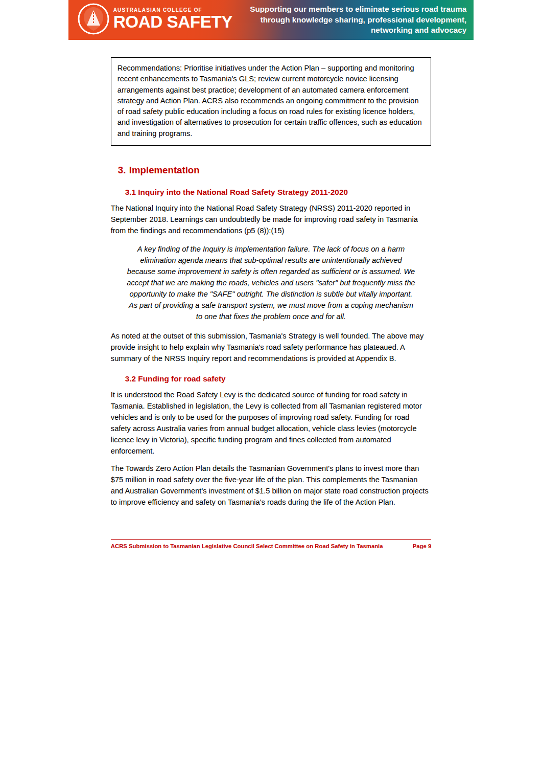AUSTRALASIAN COLLEGE OF
ROAD SAFETY
Supporting our members to eliminate serious road trauma
through knowledge sharing, professional development,
networking and advocacy
Recommendations: Prioritise initiatives under the Action Plan – supporting and monitoring recent enhancements to Tasmania's GLS; review current motorcycle novice licensing arrangements against best practice; development of an automated camera enforcement strategy and Action Plan. ACRS also recommends an ongoing commitment to the provision of road safety public education including a focus on road rules for existing licence holders, and investigation of alternatives to prosecution for certain traffic offences, such as education and training programs.
3. Implementation
3.1 Inquiry into the National Road Safety Strategy 2011-2020
The National Inquiry into the National Road Safety Strategy (NRSS) 2011-2020 reported in September 2018. Learnings can undoubtedly be made for improving road safety in Tasmania from the findings and recommendations (p5 (8)):(15)
A key finding of the Inquiry is implementation failure. The lack of focus on a harm elimination agenda means that sub-optimal results are unintentionally achieved because some improvement in safety is often regarded as sufficient or is assumed. We accept that we are making the roads, vehicles and users "safer" but frequently miss the opportunity to make the "SAFE" outright. The distinction is subtle but vitally important. As part of providing a safe transport system, we must move from a coping mechanism to one that fixes the problem once and for all.
As noted at the outset of this submission, Tasmania's Strategy is well founded. The above may provide insight to help explain why Tasmania's road safety performance has plateaued. A summary of the NRSS Inquiry report and recommendations is provided at Appendix B.
3.2 Funding for road safety
It is understood the Road Safety Levy is the dedicated source of funding for road safety in Tasmania. Established in legislation, the Levy is collected from all Tasmanian registered motor vehicles and is only to be used for the purposes of improving road safety. Funding for road safety across Australia varies from annual budget allocation, vehicle class levies (motorcycle licence levy in Victoria), specific funding program and fines collected from automated enforcement.
The Towards Zero Action Plan details the Tasmanian Government's plans to invest more than $75 million in road safety over the five-year life of the plan. This complements the Tasmanian and Australian Government's investment of $1.5 billion on major state road construction projects to improve efficiency and safety on Tasmania's roads during the life of the Action Plan.
ACRS Submission to Tasmanian Legislative Council Select Committee on Road Safety in Tasmania Page 9